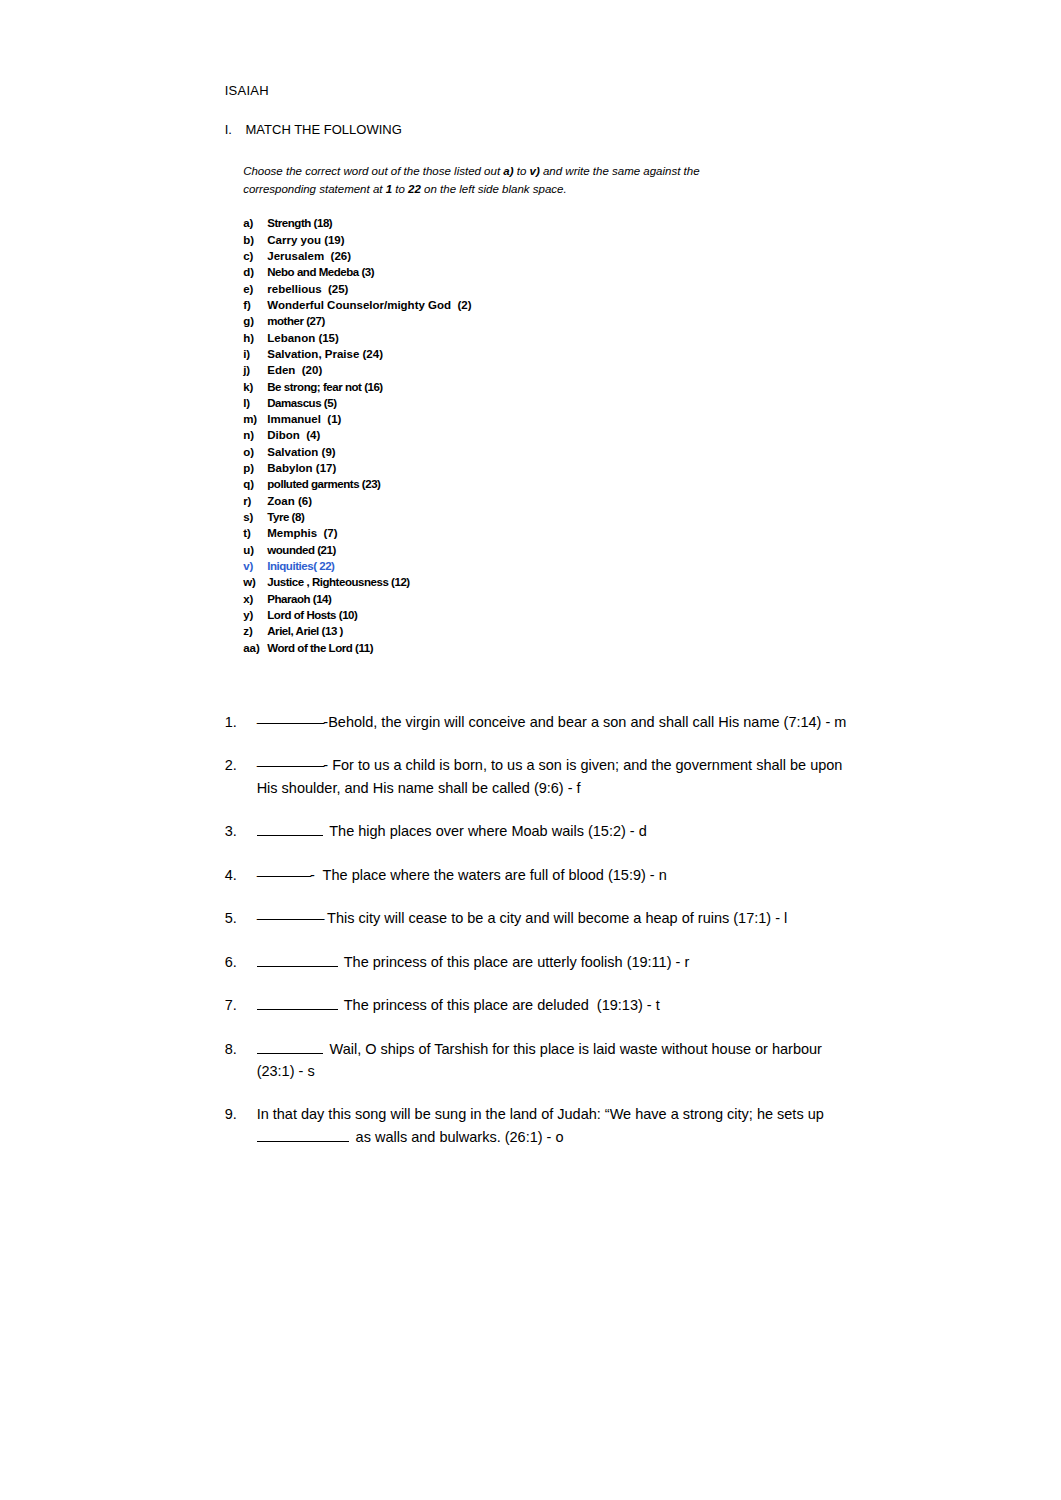ISAIAH
I. MATCH THE FOLLOWING
Choose the correct word out of the those listed out a) to v) and write the same against the corresponding statement at 1 to 22 on the left side blank space.
a) Strength (18)
b) Carry you (19)
c) Jerusalem (26)
d) Nebo and Medeba (3)
e) rebellious (25)
f) Wonderful Counselor/mighty God (2)
g) mother (27)
h) Lebanon (15)
i) Salvation, Praise (24)
j) Eden (20)
k) Be strong; fear not (16)
l) Damascus (5)
m) Immanuel (1)
n) Dibon (4)
o) Salvation (9)
p) Babylon (17)
q) polluted garments (23)
r) Zoan (6)
s) Tyre (8)
t) Memphis (7)
u) wounded (21)
v) Iniquities( 22)
w) Justice , Righteousness (12)
x) Pharaoh (14)
y) Lord of Hosts (10)
z) Ariel, Ariel (13 )
aa) Word of the Lord (11)
—————-Behold, the virgin will conceive and bear a son and shall call His name (7:14) - m
—————- For to us a child is born, to us a son is given; and the government shall be upon His shoulder, and His name shall be called (9:6) - f
The high places over where Moab wails (15:2) - d
————- The place where the waters are full of blood (15:9) - n
————— This city will cease to be a city and will become a heap of ruins (17:1) - l
The princess of this place are utterly foolish (19:11) - r
The princess of this place are deluded (19:13) - t
Wail, O ships of Tarshish for this place is laid waste without house or harbour (23:1) - s
In that day this song will be sung in the land of Judah: “We have a strong city; he sets up as walls and bulwarks. (26:1) - o